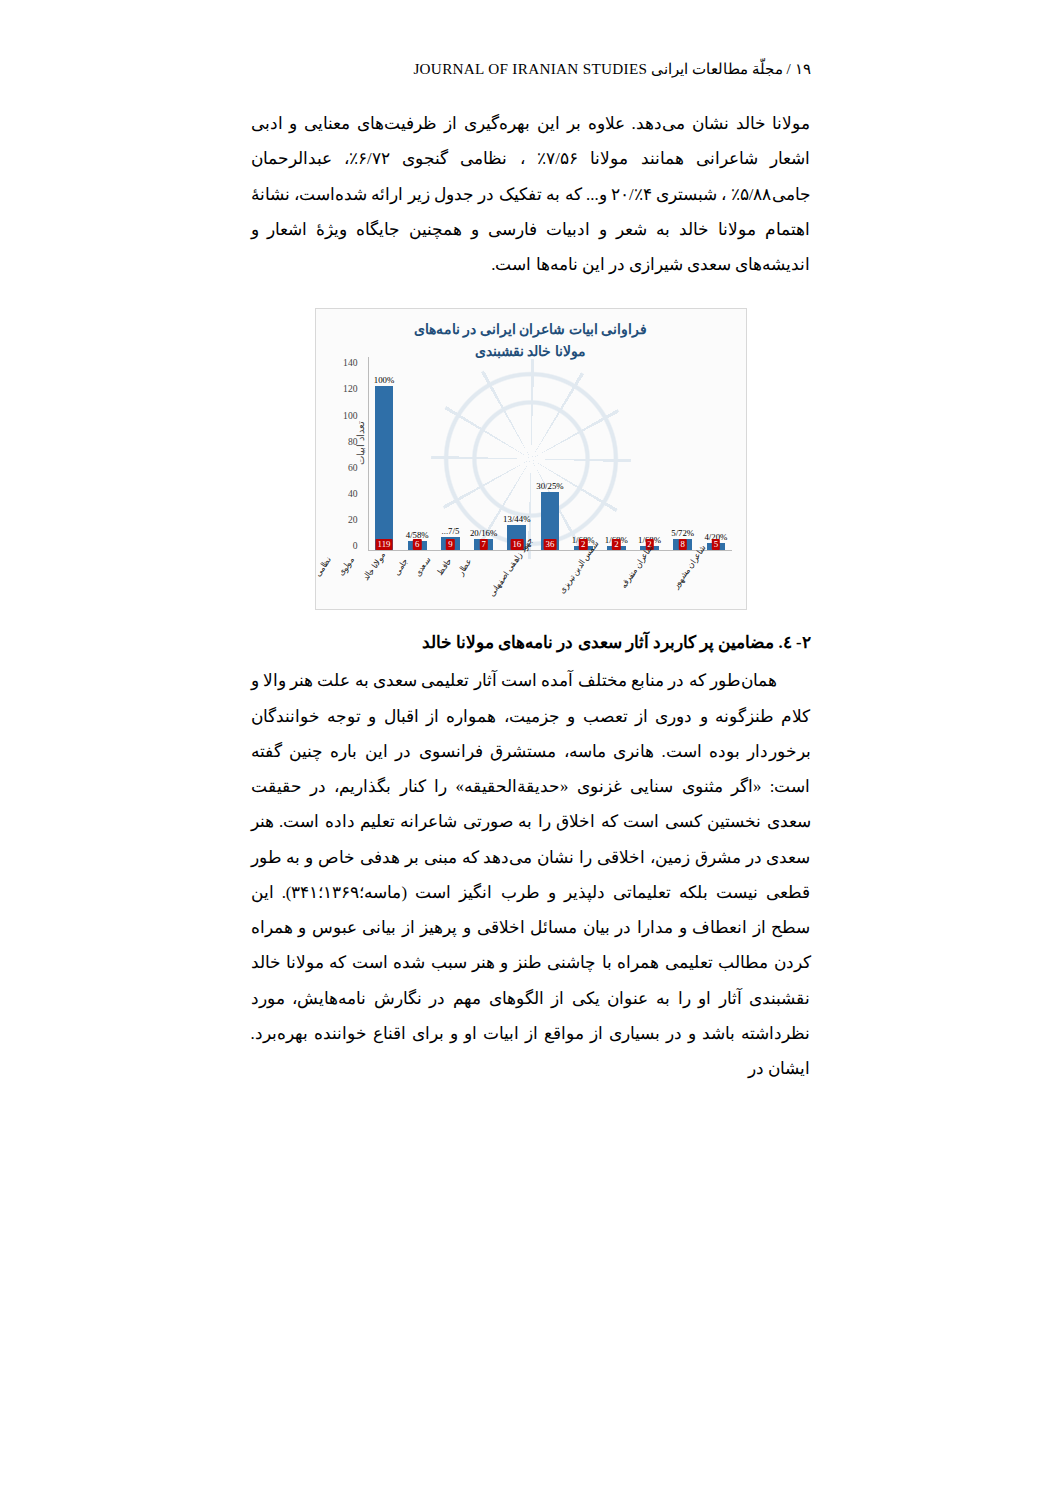۱۹ / مجلّة مطالعات ایرانی JOURNAL OF IRANIAN STUDIES
مولانا خالد نشان می‌دهد. علاوه بر این بهره‌گیری از ظرفیت‌های معنایی و ادبی اشعار شاعرانی همانند مولانا ۷/۵۶٪ ، نظامی گنجوی ۶/۷۲٪، عبدالرحمان جامی۵/۸۸٪ ، شبستری ۴٪/۲۰ و... که به تفکیک در جدول زیر ارائه شده‌است، نشانۀ اهتمام مولانا خالد به شعر و ادبیات فارسی و همچنین جایگاه ویژۀ اشعار و اندیشه‌های سعدی شیرازی در این نامه‌ها است.
فراوانی ابیات شاعران ایرانی در نامه‌های
مولانا خالد نقشبندی
140 120 100 80 60 40 20 0
تعداد ابیات
4/20% 5
5/72% 8
1/68% 2
1/68% 2
1/68% 2
30/25% 36
13/44% 16
20/16% 7
7/5... 9
4/58% 6
100% 119
شاعران مشهور
شاعران متفرقه
شمس الدین تبریزی
جهود زاهقی اصفهانی
عطار
حافظ
سعدی
جامی
مولانا خالد
مولوی
نظامی
کل ابیات
۲- ٤. مضامین پر کاربرد آثار سعدی در نامه‌های مولانا خالد
همان‌طور که در منابع مختلف آمده است آثار تعلیمی سعدی به علت هنر والا و کلام طنزگونه و دوری از تعصب و جزمیت، همواره از اقبال و توجه خوانندگان برخوردار بوده است. هانری ماسه، مستشرق فرانسوی در این باره چنین گفته است: «اگر مثنوی سنایی غزنوی «حدیقةالحقیقه» را کنار بگذاریم، در حقیقت سعدی نخستین کسی است که اخلاق را به صورتی شاعرانه تعلیم داده است. هنر سعدی در مشرق زمین، اخلاقی را نشان می‌دهد که مبنی بر هدفی خاص و به طور قطعی نیست بلکه تعلیماتی دلپذیر و طرب انگیز است (ماسه؛۱۳۶۹؛۳۴۱). این سطح از انعطاف و مدارا در بیان مسائل اخلاقی و پرهیز از بیانی عبوس و همراه کردن مطالب تعلیمی همراه با چاشنی طنز و هنر سبب شده است که مولانا خالد نقشبندی آثار او را به عنوان یکی از الگوهای مهم در نگارش نامه‌هایش، مورد نظرداشته باشد و در بسیاری از مواقع از ابیات او و برای اقناع خواننده بهره‌برد. ایشان در